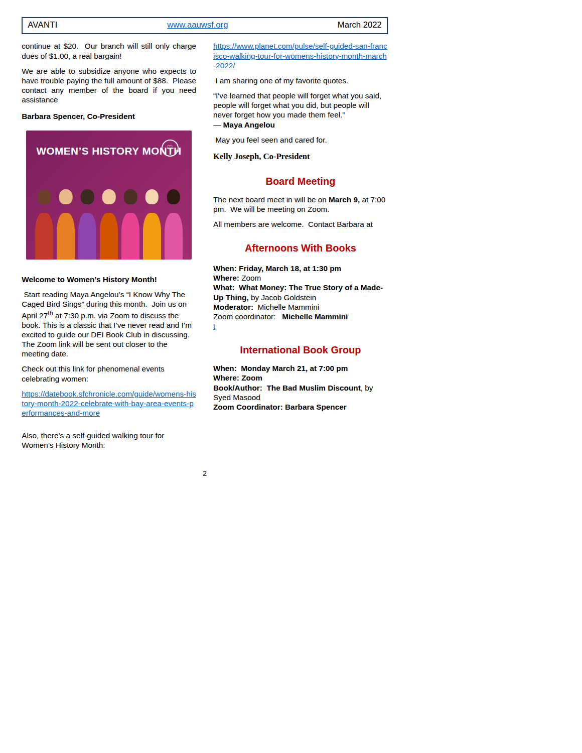AVANTI www.aauwsf.org March 2022
continue at $20. Our branch will still only charge dues of $1.00, a real bargain!
We are able to subsidize anyone who expects to have trouble paying the full amount of $88. Please contact any member of the board if you need assistance
Barbara Spencer, Co-President
♡
Women’s History Month
Welcome to Women’s History Month!
Start reading Maya Angelou’s “I Know Why The Caged Bird Sings” during this month. Join us on April 27th at 7:30 p.m. via Zoom to discuss the book. This is a classic that I’ve never read and I’m excited to guide our DEI Book Club in discussing. The Zoom link will be sent out closer to the meeting date.
Check out this link for phenomenal events celebrating women:
https://datebook.sfchronicle.com/guide/womens-history-month-2022-celebrate-with-bay-area-events-performances-and-more
Also, there’s a self-guided walking tour for Women’s History Month:
https://www.planet.com/pulse/self-guided-san-francisco-walking-tour-for-womens-history-month-march-2022/
I am sharing one of my favorite quotes.
“I've learned that people will forget what you said, people will forget what you did, but people will never forget how you made them feel.”
— Maya Angelou
May you feel seen and cared for.
Kelly Joseph, Co-President
Board Meeting
The next board meet in will be on March 9, at 7:00 pm. We will be meeting on Zoom.
All members are welcome. Contact Barbara at
Afternoons With Books
When: Friday, March 18, at 1:30 pm
Where: Zoom
What: What Money: The True Story of a Made-Up Thing, by Jacob Goldstein
Moderator: Michelle Mammini
Zoom coordinator: Michelle Mammini
t
International Book Group
When: Monday March 21, at 7:00 pm
Where: Zoom
Book/Author: The Bad Muslim Discount, by Syed Masood
Zoom Coordinator: Barbara Spencer
2